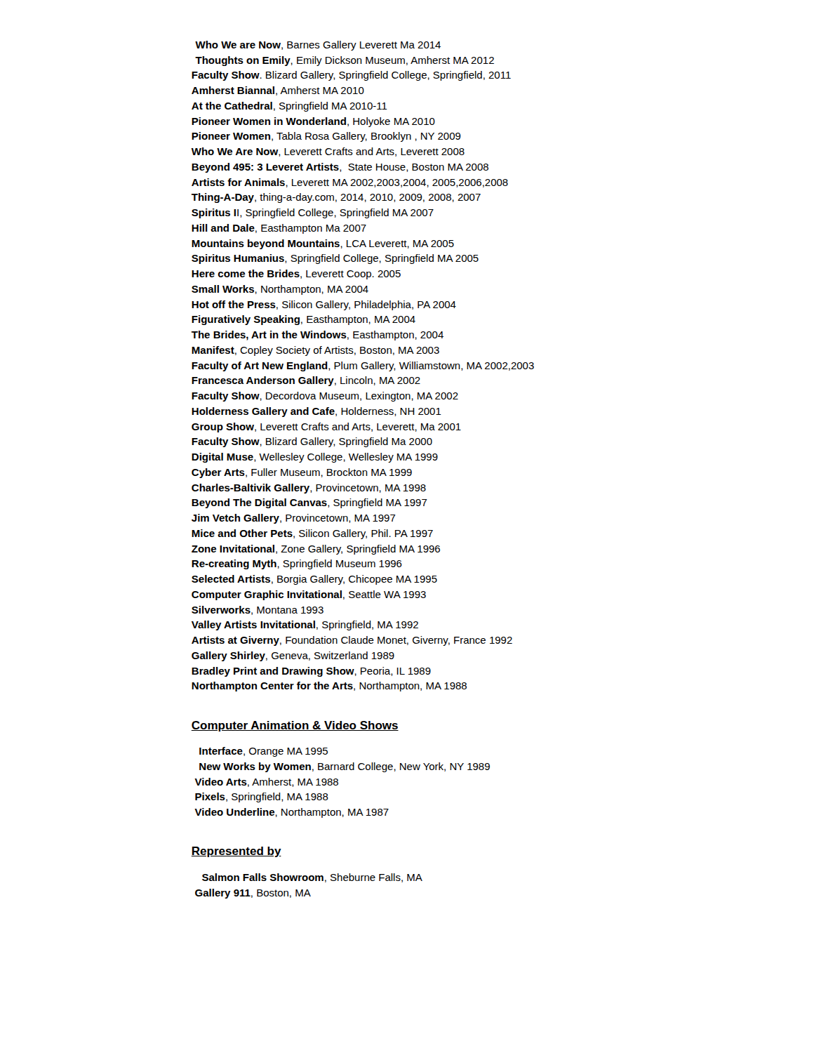Who We are Now, Barnes Gallery Leverett Ma 2014
Thoughts on Emily, Emily Dickson Museum, Amherst MA 2012
Faculty Show. Blizard Gallery, Springfield College, Springfield, 2011
Amherst Biannal, Amherst MA 2010
At the Cathedral, Springfield MA 2010-11
Pioneer Women in Wonderland, Holyoke MA 2010
Pioneer Women, Tabla Rosa Gallery, Brooklyn , NY 2009
Who We Are Now, Leverett Crafts and Arts, Leverett 2008
Beyond 495: 3 Leveret Artists, State House, Boston MA 2008
Artists for Animals, Leverett MA 2002,2003,2004, 2005,2006,2008
Thing-A-Day, thing-a-day.com, 2014, 2010, 2009, 2008, 2007
Spiritus II, Springfield College, Springfield MA 2007
Hill and Dale, Easthampton Ma 2007
Mountains beyond Mountains, LCA Leverett, MA 2005
Spiritus Humanius, Springfield College, Springfield MA 2005
Here come the Brides, Leverett Coop. 2005
Small Works, Northampton, MA 2004
Hot off the Press, Silicon Gallery, Philadelphia, PA 2004
Figuratively Speaking, Easthampton, MA 2004
The Brides, Art in the Windows, Easthampton, 2004
Manifest, Copley Society of Artists, Boston, MA 2003
Faculty of Art New England, Plum Gallery, Williamstown, MA 2002,2003
Francesca Anderson Gallery, Lincoln, MA 2002
Faculty Show, Decordova Museum, Lexington, MA 2002
Holderness Gallery and Cafe, Holderness, NH 2001
Group Show, Leverett Crafts and Arts, Leverett, Ma 2001
Faculty Show, Blizard Gallery, Springfield Ma 2000
Digital Muse, Wellesley College, Wellesley MA 1999
Cyber Arts, Fuller Museum, Brockton MA 1999
Charles-Baltivik Gallery, Provincetown, MA 1998
Beyond The Digital Canvas, Springfield MA 1997
Jim Vetch Gallery, Provincetown, MA 1997
Mice and Other Pets, Silicon Gallery, Phil. PA 1997
Zone Invitational, Zone Gallery, Springfield MA 1996
Re-creating Myth, Springfield Museum 1996
Selected Artists, Borgia Gallery, Chicopee MA 1995
Computer Graphic Invitational, Seattle WA 1993
Silverworks, Montana 1993
Valley Artists Invitational, Springfield, MA 1992
Artists at Giverny, Foundation Claude Monet, Giverny, France 1992
Gallery Shirley, Geneva, Switzerland 1989
Bradley Print and Drawing Show, Peoria, IL 1989
Northampton Center for the Arts, Northampton, MA 1988
Computer Animation & Video Shows
Interface, Orange MA 1995
New Works by Women, Barnard College, New York, NY 1989
Video Arts, Amherst, MA 1988
Pixels, Springfield, MA 1988
Video Underline, Northampton, MA 1987
Represented by
Salmon Falls Showroom, Sheburne Falls, MA
Gallery 911, Boston, MA